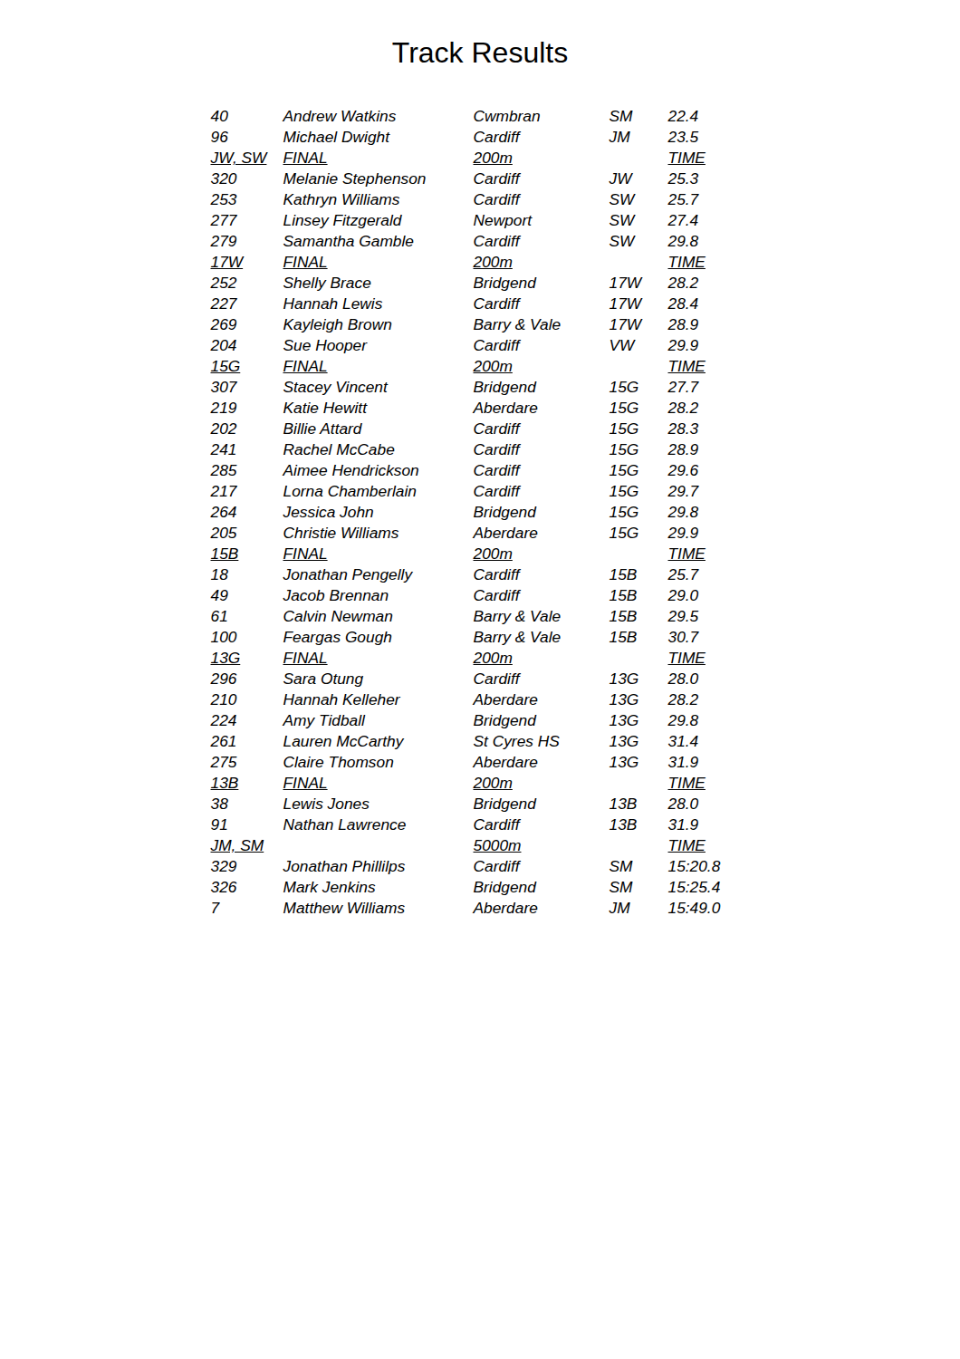Track Results
| 40 | Andrew Watkins | Cwmbran | SM | 22.4 |
| 96 | Michael Dwight | Cardiff | JM | 23.5 |
| JW, SW | FINAL | 200m | | TIME |
| 320 | Melanie Stephenson | Cardiff | JW | 25.3 |
| 253 | Kathryn Williams | Cardiff | SW | 25.7 |
| 277 | Linsey Fitzgerald | Newport | SW | 27.4 |
| 279 | Samantha Gamble | Cardiff | SW | 29.8 |
| 17W | FINAL | 200m | | TIME |
| 252 | Shelly Brace | Bridgend | 17W | 28.2 |
| 227 | Hannah Lewis | Cardiff | 17W | 28.4 |
| 269 | Kayleigh Brown | Barry & Vale | 17W | 28.9 |
| 204 | Sue Hooper | Cardiff | VW | 29.9 |
| 15G | FINAL | 200m | | TIME |
| 307 | Stacey Vincent | Bridgend | 15G | 27.7 |
| 219 | Katie Hewitt | Aberdare | 15G | 28.2 |
| 202 | Billie Attard | Cardiff | 15G | 28.3 |
| 241 | Rachel McCabe | Cardiff | 15G | 28.9 |
| 285 | Aimee Hendrickson | Cardiff | 15G | 29.6 |
| 217 | Lorna Chamberlain | Cardiff | 15G | 29.7 |
| 264 | Jessica John | Bridgend | 15G | 29.8 |
| 205 | Christie Williams | Aberdare | 15G | 29.9 |
| 15B | FINAL | 200m | | TIME |
| 18 | Jonathan Pengelly | Cardiff | 15B | 25.7 |
| 49 | Jacob Brennan | Cardiff | 15B | 29.0 |
| 61 | Calvin Newman | Barry & Vale | 15B | 29.5 |
| 100 | Feargas Gough | Barry & Vale | 15B | 30.7 |
| 13G | FINAL | 200m | | TIME |
| 296 | Sara Otung | Cardiff | 13G | 28.0 |
| 210 | Hannah Kelleher | Aberdare | 13G | 28.2 |
| 224 | Amy Tidball | Bridgend | 13G | 29.8 |
| 261 | Lauren McCarthy | St Cyres HS | 13G | 31.4 |
| 275 | Claire Thomson | Aberdare | 13G | 31.9 |
| 13B | FINAL | 200m | | TIME |
| 38 | Lewis Jones | Bridgend | 13B | 28.0 |
| 91 | Nathan Lawrence | Cardiff | 13B | 31.9 |
| JM, SM | | 5000m | | TIME |
| 329 | Jonathan Phillilps | Cardiff | SM | 15:20.8 |
| 326 | Mark Jenkins | Bridgend | SM | 15:25.4 |
| 7 | Matthew Williams | Aberdare | JM | 15:49.0 |